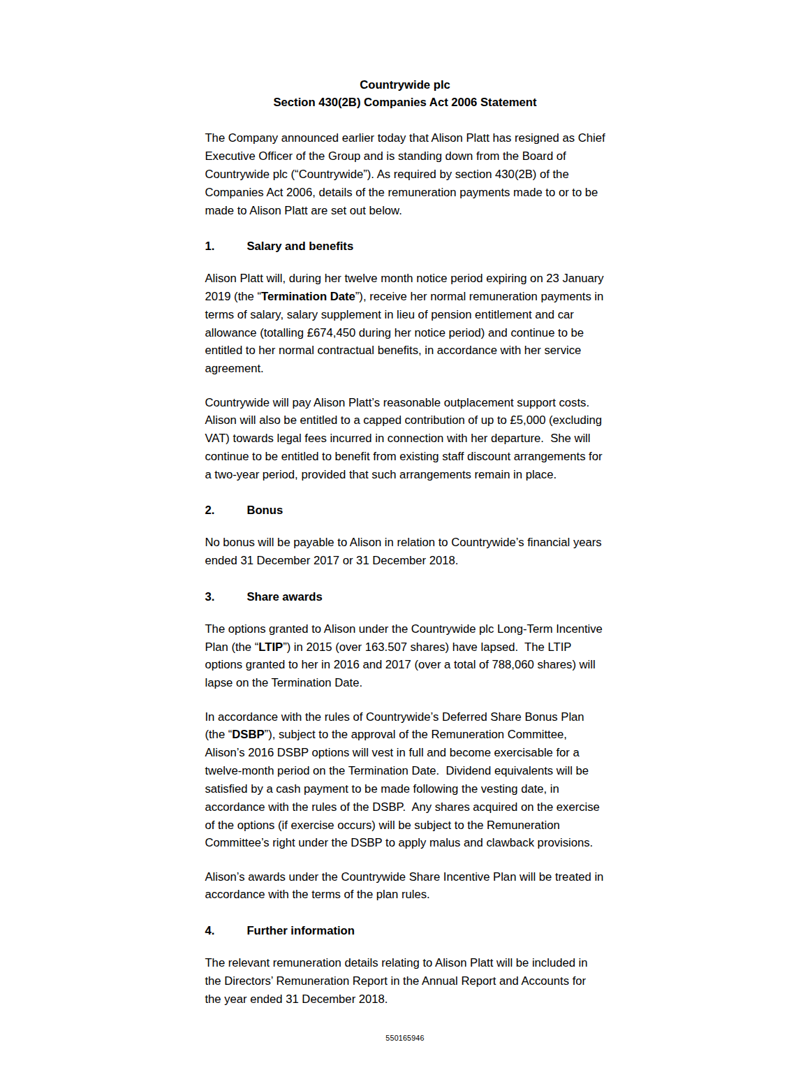Countrywide plc Section 430(2B) Companies Act 2006 Statement
The Company announced earlier today that Alison Platt has resigned as Chief Executive Officer of the Group and is standing down from the Board of Countrywide plc (“Countrywide”). As required by section 430(2B) of the Companies Act 2006, details of the remuneration payments made to or to be made to Alison Platt are set out below.
1. Salary and benefits
Alison Platt will, during her twelve month notice period expiring on 23 January 2019 (the “Termination Date”), receive her normal remuneration payments in terms of salary, salary supplement in lieu of pension entitlement and car allowance (totalling £674,450 during her notice period) and continue to be entitled to her normal contractual benefits, in accordance with her service agreement.
Countrywide will pay Alison Platt’s reasonable outplacement support costs. Alison will also be entitled to a capped contribution of up to £5,000 (excluding VAT) towards legal fees incurred in connection with her departure. She will continue to be entitled to benefit from existing staff discount arrangements for a two-year period, provided that such arrangements remain in place.
2. Bonus
No bonus will be payable to Alison in relation to Countrywide’s financial years ended 31 December 2017 or 31 December 2018.
3. Share awards
The options granted to Alison under the Countrywide plc Long-Term Incentive Plan (the “LTIP”) in 2015 (over 163.507 shares) have lapsed. The LTIP options granted to her in 2016 and 2017 (over a total of 788,060 shares) will lapse on the Termination Date.
In accordance with the rules of Countrywide’s Deferred Share Bonus Plan (the “DSBP”), subject to the approval of the Remuneration Committee, Alison’s 2016 DSBP options will vest in full and become exercisable for a twelve-month period on the Termination Date. Dividend equivalents will be satisfied by a cash payment to be made following the vesting date, in accordance with the rules of the DSBP. Any shares acquired on the exercise of the options (if exercise occurs) will be subject to the Remuneration Committee’s right under the DSBP to apply malus and clawback provisions.
Alison’s awards under the Countrywide Share Incentive Plan will be treated in accordance with the terms of the plan rules.
4. Further information
The relevant remuneration details relating to Alison Platt will be included in the Directors’ Remuneration Report in the Annual Report and Accounts for the year ended 31 December 2018.
550165946